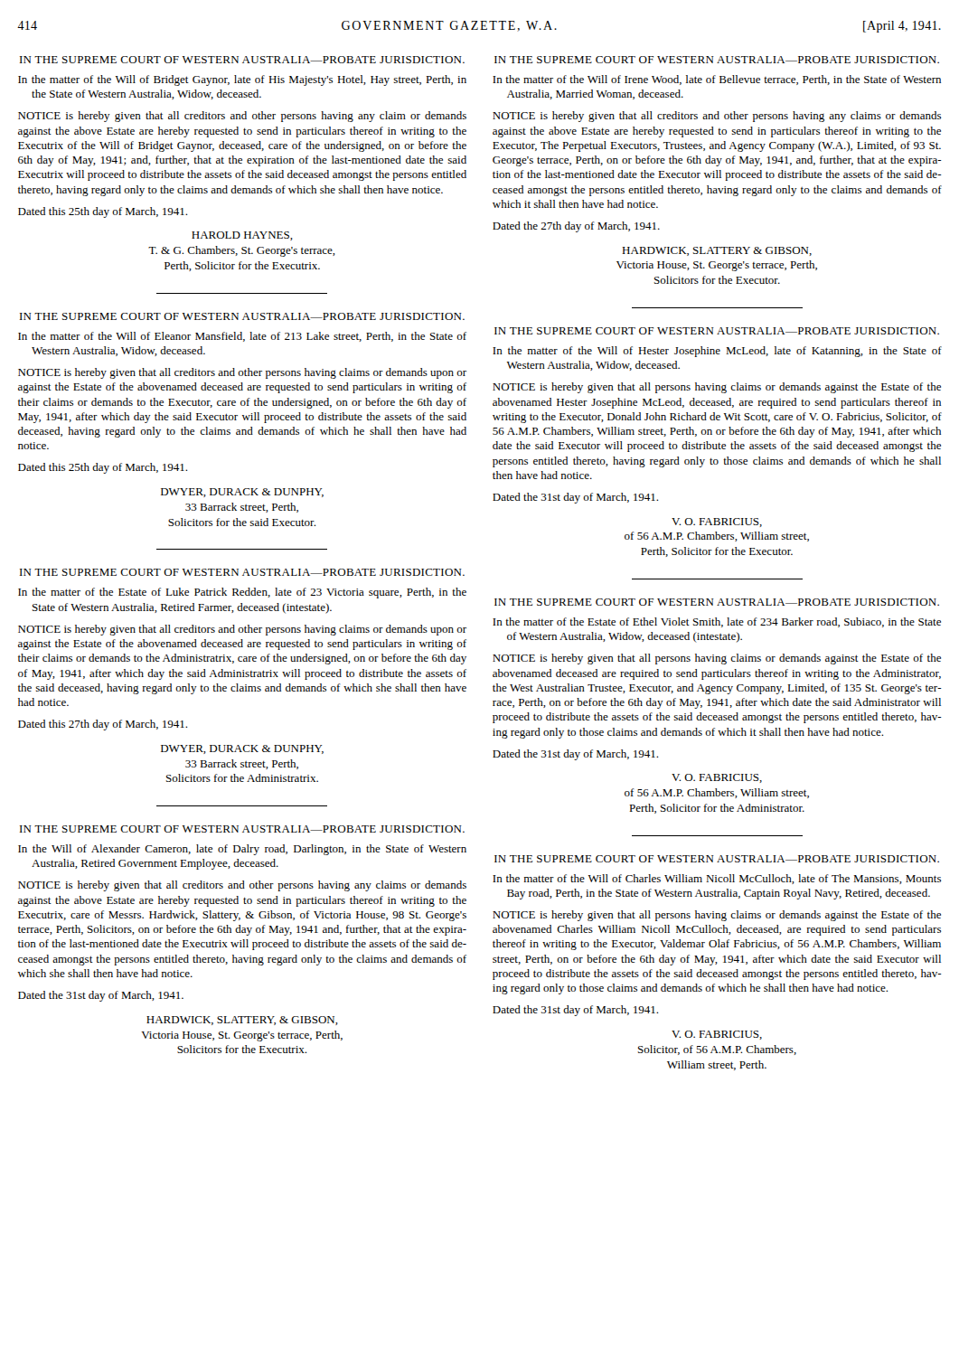414 GOVERNMENT GAZETTE, W.A. [April 4, 1941.
In the Supreme Court of Western Australia—Probate Jurisdiction.
In the matter of the Will of Bridget Gaynor, late of His Majesty's Hotel, Hay street, Perth, in the State of Western Australia, Widow, deceased.
NOTICE is hereby given that all creditors and other persons having any claim or demands against the above Estate are hereby requested to send in particulars thereof in writing to the Executrix of the Will of Bridget Gaynor, deceased, care of the undersigned, on or before the 6th day of May, 1941; and, further, that at the expiration of the last-mentioned date the said Executrix will proceed to distribute the assets of the said deceased amongst the persons entitled thereto, having regard only to the claims and demands of which she shall then have notice.
Dated this 25th day of March, 1941.
HAROLD HAYNES, T. & G. Chambers, St. George's terrace, Perth, Solicitor for the Executrix.
In the Supreme Court of Western Australia—Probate Jurisdiction.
In the matter of the Will of Eleanor Mansfield, late of 213 Lake street, Perth, in the State of Western Australia, Widow, deceased.
NOTICE is hereby given that all creditors and other persons having claims or demands upon or against the Estate of the abovenamed deceased are requested to send particulars in writing of their claims or demands to the Executor, care of the undersigned, on or before the 6th day of May, 1941, after which day the said Executor will proceed to distribute the assets of the said deceased, having regard only to the claims and demands of which he shall then have had notice.
Dated this 25th day of March, 1941.
DWYER, DURACK & DUNPHY, 33 Barrack street, Perth, Solicitors for the said Executor.
In the Supreme Court of Western Australia—Probate Jurisdiction.
In the matter of the Estate of Luke Patrick Redden, late of 23 Victoria square, Perth, in the State of Western Australia, Retired Farmer, deceased (intestate).
NOTICE is hereby given that all creditors and other persons having claims or demands upon or against the Estate of the abovenamed deceased are requested to send particulars in writing of their claims or demands to the Administratrix, care of the undersigned, on or before the 6th day of May, 1941, after which day the said Administratrix will proceed to distribute the assets of the said deceased, having regard only to the claims and demands of which she shall then have had notice.
Dated this 27th day of March, 1941.
DWYER, DURACK & DUNPHY, 33 Barrack street, Perth, Solicitors for the Administratrix.
In the Supreme Court of Western Australia—Probate Jurisdiction.
In the Will of Alexander Cameron, late of Dalry road, Darlington, in the State of Western Australia, Retired Government Employee, deceased.
NOTICE is hereby given that all creditors and other persons having any claims or demands against the above Estate are hereby requested to send in particulars thereof in writing to the Executrix, care of Messrs. Hardwick, Slattery, & Gibson, of Victoria House, 98 St. George's terrace, Perth, Solicitors, on or before the 6th day of May, 1941 and, further, that at the expiration of the last-mentioned date the Executrix will proceed to distribute the assets of the said deceased amongst the persons entitled thereto, having regard only to the claims and demands of which she shall then have had notice.
Dated the 31st day of March, 1941.
HARDWICK, SLATTERY, & GIBSON, Victoria House, St. George's terrace, Perth, Solicitors for the Executrix.
In the Supreme Court of Western Australia—Probate Jurisdiction.
In the matter of the Will of Irene Wood, late of Bellevue terrace, Perth, in the State of Western Australia, Married Woman, deceased.
NOTICE is hereby given that all creditors and other persons having any claims or demands against the above Estate are hereby requested to send in particulars thereof in writing to the Executor, The Perpetual Executors, Trustees, and Agency Company (W.A.), Limited, of 93 St. George's terrace, Perth, on or before the 6th day of May, 1941, and, further, that at the expiration of the last-mentioned date the Executor will proceed to distribute the assets of the said deceased amongst the persons entitled thereto, having regard only to the claims and demands of which it shall then have had notice.
Dated the 27th day of March, 1941.
HARDWICK, SLATTERY & GIBSON, Victoria House, St. George's terrace, Perth, Solicitors for the Executor.
In the Supreme Court of Western Australia—Probate Jurisdiction.
In the matter of the Will of Hester Josephine McLeod, late of Katanning, in the State of Western Australia, Widow, deceased.
NOTICE is hereby given that all persons having claims or demands against the Estate of the abovenamed Hester Josephine McLeod, deceased, are required to send particulars thereof in writing to the Executor, Donald John Richard de Wit Scott, care of V. O. Fabricius, Solicitor, of 56 A.M.P. Chambers, William street, Perth, on or before the 6th day of May, 1941, after which date the said Executor will proceed to distribute the assets of the said deceased amongst the persons entitled thereto, having regard only to those claims and demands of which he shall then have had notice.
Dated the 31st day of March, 1941.
V. O. FABRICIUS, of 56 A.M.P. Chambers, William street, Perth, Solicitor for the Executor.
In the Supreme Court of Western Australia—Probate Jurisdiction.
In the matter of the Estate of Ethel Violet Smith, late of 234 Barker road, Subiaco, in the State of Western Australia, Widow, deceased (intestate).
NOTICE is hereby given that all persons having claims or demands against the Estate of the abovenamed deceased are required to send particulars thereof in writing to the Administrator, the West Australian Trustee, Executor, and Agency Company, Limited, of 135 St. George's terrace, Perth, on or before the 6th day of May, 1941, after which date the said Administrator will proceed to distribute the assets of the said deceased amongst the persons entitled thereto, having regard only to those claims and demands of which it shall then have had notice.
Dated the 31st day of March, 1941.
V. O. FABRICIUS, of 56 A.M.P. Chambers, William street, Perth, Solicitor for the Administrator.
In the Supreme Court of Western Australia—Probate Jurisdiction.
In the matter of the Will of Charles William Nicoll McCulloch, late of The Mansions, Mounts Bay road, Perth, in the State of Western Australia, Captain Royal Navy, Retired, deceased.
NOTICE is hereby given that all persons having claims or demands against the Estate of the abovenamed Charles William Nicoll McCulloch, deceased, are required to send particulars thereof in writing to the Executor, Valdemar Olaf Fabricius, of 56 A.M.P. Chambers, William street, Perth, on or before the 6th day of May, 1941, after which date the said Executor will proceed to distribute the assets of the said deceased amongst the persons entitled thereto, having regard only to those claims and demands of which he shall then have had notice.
Dated the 31st day of March, 1941.
V. O. FABRICIUS, Solicitor, of 56 A.M.P. Chambers, William street, Perth.